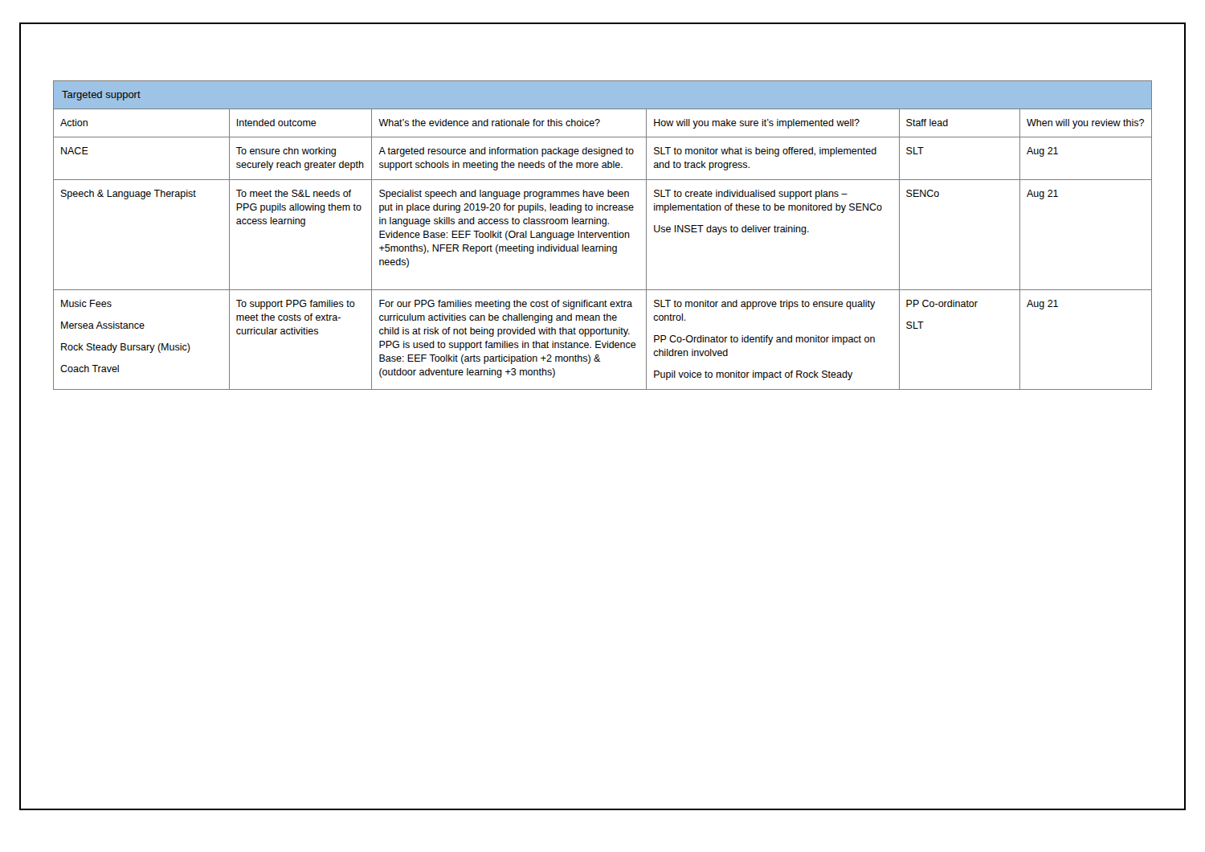Targeted support
| Action | Intended outcome | What’s the evidence and rationale for this choice? | How will you make sure it’s implemented well? | Staff lead | When will you review this? |
| --- | --- | --- | --- | --- | --- |
| NACE | To ensure chn working securely reach greater depth | A targeted resource and information package designed to support schools in meeting the needs of the more able. | SLT to monitor what is being offered, implemented and to track progress. | SLT | Aug 21 |
| Speech & Language Therapist | To meet the S&L needs of PPG pupils allowing them to access learning | Specialist speech and language programmes have been put in place during 2019-20 for pupils, leading to increase in language skills and access to classroom learning. Evidence Base: EEF Toolkit (Oral Language Intervention +5months), NFER Report (meeting individual learning needs) | SLT to create individualised support plans – implementation of these to be monitored by SENCo Use INSET days to deliver training. | SENCo | Aug 21 |
| Music Fees Mersea Assistance Rock Steady Bursary (Music) Coach Travel | To support PPG families to meet the costs of extra-curricular activities | For our PPG families meeting the cost of significant extra curriculum activities can be challenging and mean the child is at risk of not being provided with that opportunity. PPG is used to support families in that instance. Evidence Base: EEF Toolkit (arts participation +2 months) & (outdoor adventure learning +3 months) | SLT to monitor and approve trips to ensure quality control. PP Co-Ordinator to identify and monitor impact on children involved Pupil voice to monitor impact of Rock Steady | PP Co-ordinator SLT | Aug 21 |